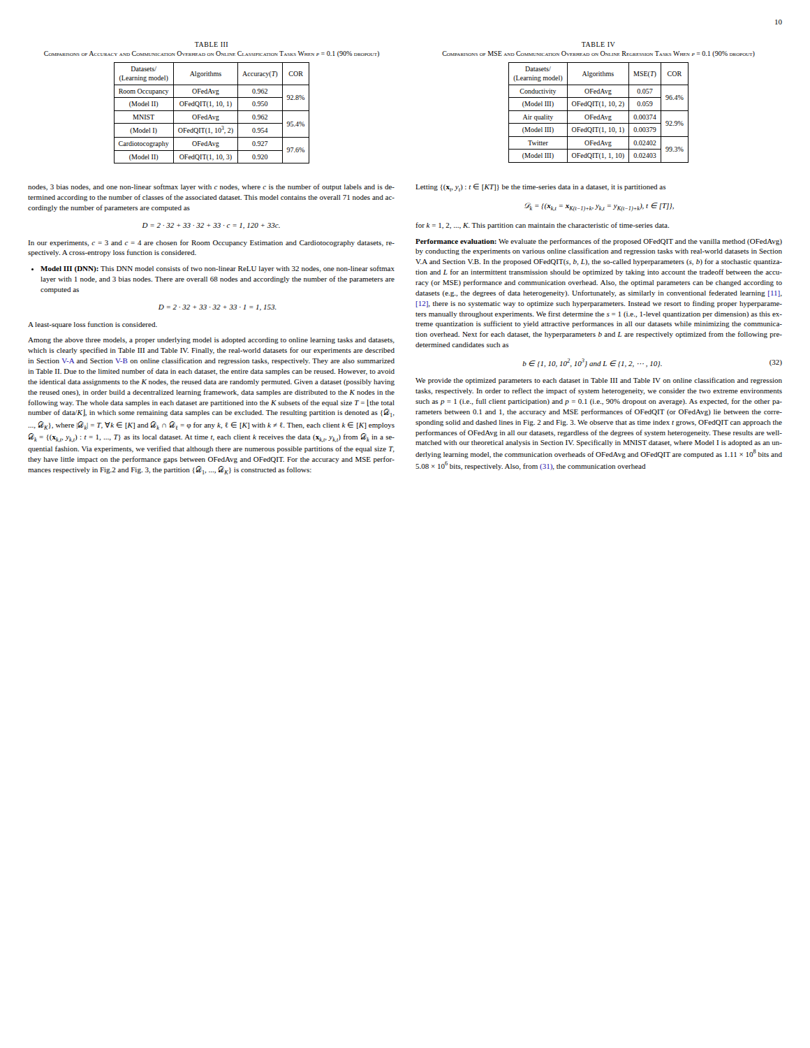10
TABLE III Comparisons of Accuracy and Communication Overhead on Online Classification Tasks When p = 0.1 (90% dropout)
| Datasets/ (Learning model) | Algorithms | Accuracy( T ) | COR |
| --- | --- | --- | --- |
| Room Occupancy | OFedAvg | 0.962 | 92.8% |
| (Model II) | OFedQIT(1, 10, 1) | 0.950 |
| MNIST | OFedAvg | 0.962 | 95.4% |
| (Model I) | OFedQIT(1, 10 3 , 2) | 0.954 |
| Cardiotocography | OFedAvg | 0.927 | 97.6% |
| (Model II) | OFedQIT(1, 10, 3) | 0.920 |
TABLE IV Comparisons of MSE and Communication Overhead on Online Regression Tasks When p = 0.1 (90% dropout)
| Datasets/ (Learning model) | Algorithms | MSE( T ) | COR |
| --- | --- | --- | --- |
| Conductivity | OFedAvg | 0.057 | 96.4% |
| (Model III) | OFedQIT(1, 10, 2) | 0.059 |
| Air quality | OFedAvg | 0.00374 | 92.9% |
| (Model III) | OFedQIT(1, 10, 1) | 0.00379 |
| Twitter | OFedAvg | 0.02402 | 99.3% |
| (Model III) | OFedQIT(1, 1, 10) | 0.02403 |
nodes, 3 bias nodes, and one non-linear softmax layer with c nodes, where c is the number of output labels and is determined according to the number of classes of the associated dataset. This model contains the overall 71 nodes and accordingly the number of parameters are computed as
D = 2 · 32 + 33 · 32 + 33 · c = 1, 120 + 33c.
In our experiments, c = 3 and c = 4 are chosen for Room Occupancy Estimation and Cardiotocography datasets, respectively. A cross-entropy loss function is considered.
Model III (DNN): This DNN model consists of two non-linear ReLU layer with 32 nodes, one non-linear softmax layer with 1 node, and 3 bias nodes. There are overall 68 nodes and accordingly the number of the parameters are computed as
D = 2 · 32 + 33 · 32 + 33 · 1 = 1, 153.
A least-square loss function is considered.
Among the above three models, a proper underlying model is adopted according to online learning tasks and datasets, which is clearly specified in Table III and Table IV. Finally, the real-world datasets for our experiments are described in Section V-A and Section V-B on online classification and regression tasks, respectively. They are also summarized in Table II. Due to the limited number of data in each dataset, the entire data samples can be reused. However, to avoid the identical data assignments to the K nodes, the reused data are randomly permuted. Given a dataset (possibly having the reused ones), in order build a decentralized learning framework, data samples are distributed to the K nodes in the following way. The whole data samples in each dataset are partitioned into the K subsets of the equal size T = ⌊the total number of data/K⌋, in which some remaining data samples can be excluded. The resulting partition is denoted as {𝒟1, ..., 𝒟K}, where |𝒟k| = T, ∀k ∈ [K] and 𝒟k ∩ 𝒟ℓ = φ for any k, ℓ ∈ [K] with k ≠ ℓ. Then, each client k ∈ [K] employs 𝒟k = {(xk,t, yk,t) : t = 1, ..., T} as its local dataset. At time t, each client k receives the data (xk,t, yk,t) from 𝒟k in a sequential fashion. Via experiments, we verified that although there are numerous possible partitions of the equal size T, they have little impact on the performance gaps between OFedAvg and OFedQIT. For the accuracy and MSE performances respectively in Fig.2 and Fig. 3, the partition {𝒟1, ..., 𝒟K} is constructed as follows:
Letting {(xt, yt) : t ∈ [KT]} be the time-series data in a dataset, it is partitioned as
𝒟k = {(xk,t = xK(t−1)+k, yk,t = yK(t−1)+k), t ∈ [T]},
for k = 1, 2, ..., K. This partition can maintain the characteristic of time-series data.
Performance evaluation: We evaluate the performances of the proposed OFedQIT and the vanilla method (OFedAvg) by conducting the experiments on various online classification and regression tasks with real-world datasets in Section V.A and Section V.B. In the proposed OFedQIT(s, b, L), the so-called hyperparameters (s, b) for a stochastic quantization and L for an intermittent transmission should be optimized by taking into account the tradeoff between the accuracy (or MSE) performance and communication overhead. Also, the optimal parameters can be changed according to datasets (e.g., the degrees of data heterogeneity). Unfortunately, as similarly in conventional federated learning [11], [12], there is no systematic way to optimize such hyperparameters. Instead we resort to finding proper hyperparameters manually throughout experiments. We first determine the s = 1 (i.e., 1-level quantization per dimension) as this extreme quantization is sufficient to yield attractive performances in all our datasets while minimizing the communication overhead. Next for each dataset, the hyperparameters b and L are respectively optimized from the following predetermined candidates such as
b ∈ {1, 10, 102, 103} and L ∈ {1, 2, ⋯ , 10}. (32)
We provide the optimized parameters to each dataset in Table III and Table IV on online classification and regression tasks, respectively. In order to reflect the impact of system heterogeneity, we consider the two extreme environments such as p = 1 (i.e., full client participation) and p = 0.1 (i.e., 90% dropout on average). As expected, for the other parameters between 0.1 and 1, the accuracy and MSE performances of OFedQIT (or OFedAvg) lie between the corresponding solid and dashed lines in Fig. 2 and Fig. 3. We observe that as time index t grows, OFedQIT can approach the performances of OFedAvg in all our datasets, regardless of the degrees of system heterogeneity. These results are well-matched with our theoretical analysis in Section IV. Specifically in MNIST dataset, where Model I is adopted as an underlying learning model, the communication overheads of OFedAvg and OFedQIT are computed as 1.11 × 108 bits and 5.08 × 106 bits, respectively. Also, from (31), the communication overhead